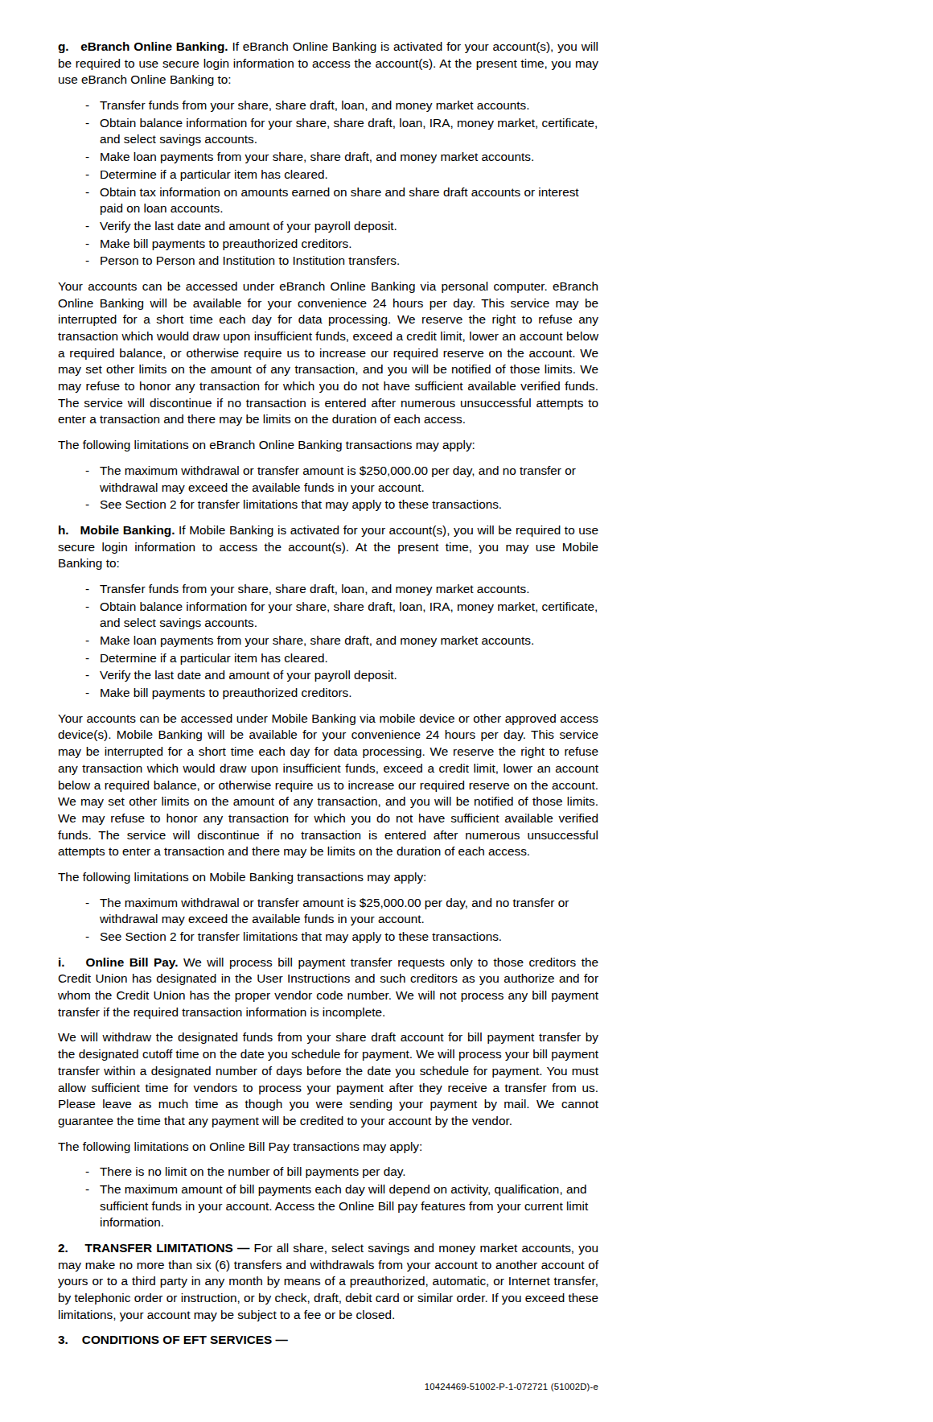g. eBranch Online Banking. If eBranch Online Banking is activated for your account(s), you will be required to use secure login information to access the account(s). At the present time, you may use eBranch Online Banking to:
Transfer funds from your share, share draft, loan, and money market accounts.
Obtain balance information for your share, share draft, loan, IRA, money market, certificate, and select savings accounts.
Make loan payments from your share, share draft, and money market accounts.
Determine if a particular item has cleared.
Obtain tax information on amounts earned on share and share draft accounts or interest paid on loan accounts.
Verify the last date and amount of your payroll deposit.
Make bill payments to preauthorized creditors.
Person to Person and Institution to Institution transfers.
Your accounts can be accessed under eBranch Online Banking via personal computer. eBranch Online Banking will be available for your convenience 24 hours per day. This service may be interrupted for a short time each day for data processing. We reserve the right to refuse any transaction which would draw upon insufficient funds, exceed a credit limit, lower an account below a required balance, or otherwise require us to increase our required reserve on the account. We may set other limits on the amount of any transaction, and you will be notified of those limits. We may refuse to honor any transaction for which you do not have sufficient available verified funds. The service will discontinue if no transaction is entered after numerous unsuccessful attempts to enter a transaction and there may be limits on the duration of each access.
The following limitations on eBranch Online Banking transactions may apply:
The maximum withdrawal or transfer amount is $250,000.00 per day, and no transfer or withdrawal may exceed the available funds in your account.
See Section 2 for transfer limitations that may apply to these transactions.
h. Mobile Banking. If Mobile Banking is activated for your account(s), you will be required to use secure login information to access the account(s). At the present time, you may use Mobile Banking to:
Transfer funds from your share, share draft, loan, and money market accounts.
Obtain balance information for your share, share draft, loan, IRA, money market, certificate, and select savings accounts.
Make loan payments from your share, share draft, and money market accounts.
Determine if a particular item has cleared.
Verify the last date and amount of your payroll deposit.
Make bill payments to preauthorized creditors.
Your accounts can be accessed under Mobile Banking via mobile device or other approved access device(s). Mobile Banking will be available for your convenience 24 hours per day. This service may be interrupted for a short time each day for data processing. We reserve the right to refuse any transaction which would draw upon insufficient funds, exceed a credit limit, lower an account below a required balance, or otherwise require us to increase our required reserve on the account. We may set other limits on the amount of any transaction, and you will be notified of those limits. We may refuse to honor any transaction for which you do not have sufficient available verified funds. The service will discontinue if no transaction is entered after numerous unsuccessful attempts to enter a transaction and there may be limits on the duration of each access.
The following limitations on Mobile Banking transactions may apply:
The maximum withdrawal or transfer amount is $25,000.00 per day, and no transfer or withdrawal may exceed the available funds in your account.
See Section 2 for transfer limitations that may apply to these transactions.
i. Online Bill Pay. We will process bill payment transfer requests only to those creditors the Credit Union has designated in the User Instructions and such creditors as you authorize and for whom the Credit Union has the proper vendor code number. We will not process any bill payment transfer if the required transaction information is incomplete.
We will withdraw the designated funds from your share draft account for bill payment transfer by the designated cutoff time on the date you schedule for payment. We will process your bill payment transfer within a designated number of days before the date you schedule for payment. You must allow sufficient time for vendors to process your payment after they receive a transfer from us. Please leave as much time as though you were sending your payment by mail. We cannot guarantee the time that any payment will be credited to your account by the vendor.
The following limitations on Online Bill Pay transactions may apply:
There is no limit on the number of bill payments per day.
The maximum amount of bill payments each day will depend on activity, qualification, and sufficient funds in your account. Access the Online Bill pay features from your current limit information.
2. TRANSFER LIMITATIONS — For all share, select savings and money market accounts, you may make no more than six (6) transfers and withdrawals from your account to another account of yours or to a third party in any month by means of a preauthorized, automatic, or Internet transfer, by telephonic order or instruction, or by check, draft, debit card or similar order. If you exceed these limitations, your account may be subject to a fee or be closed.
3. CONDITIONS OF EFT SERVICES —
10424469-51002-P-1-072721 (51002D)-e